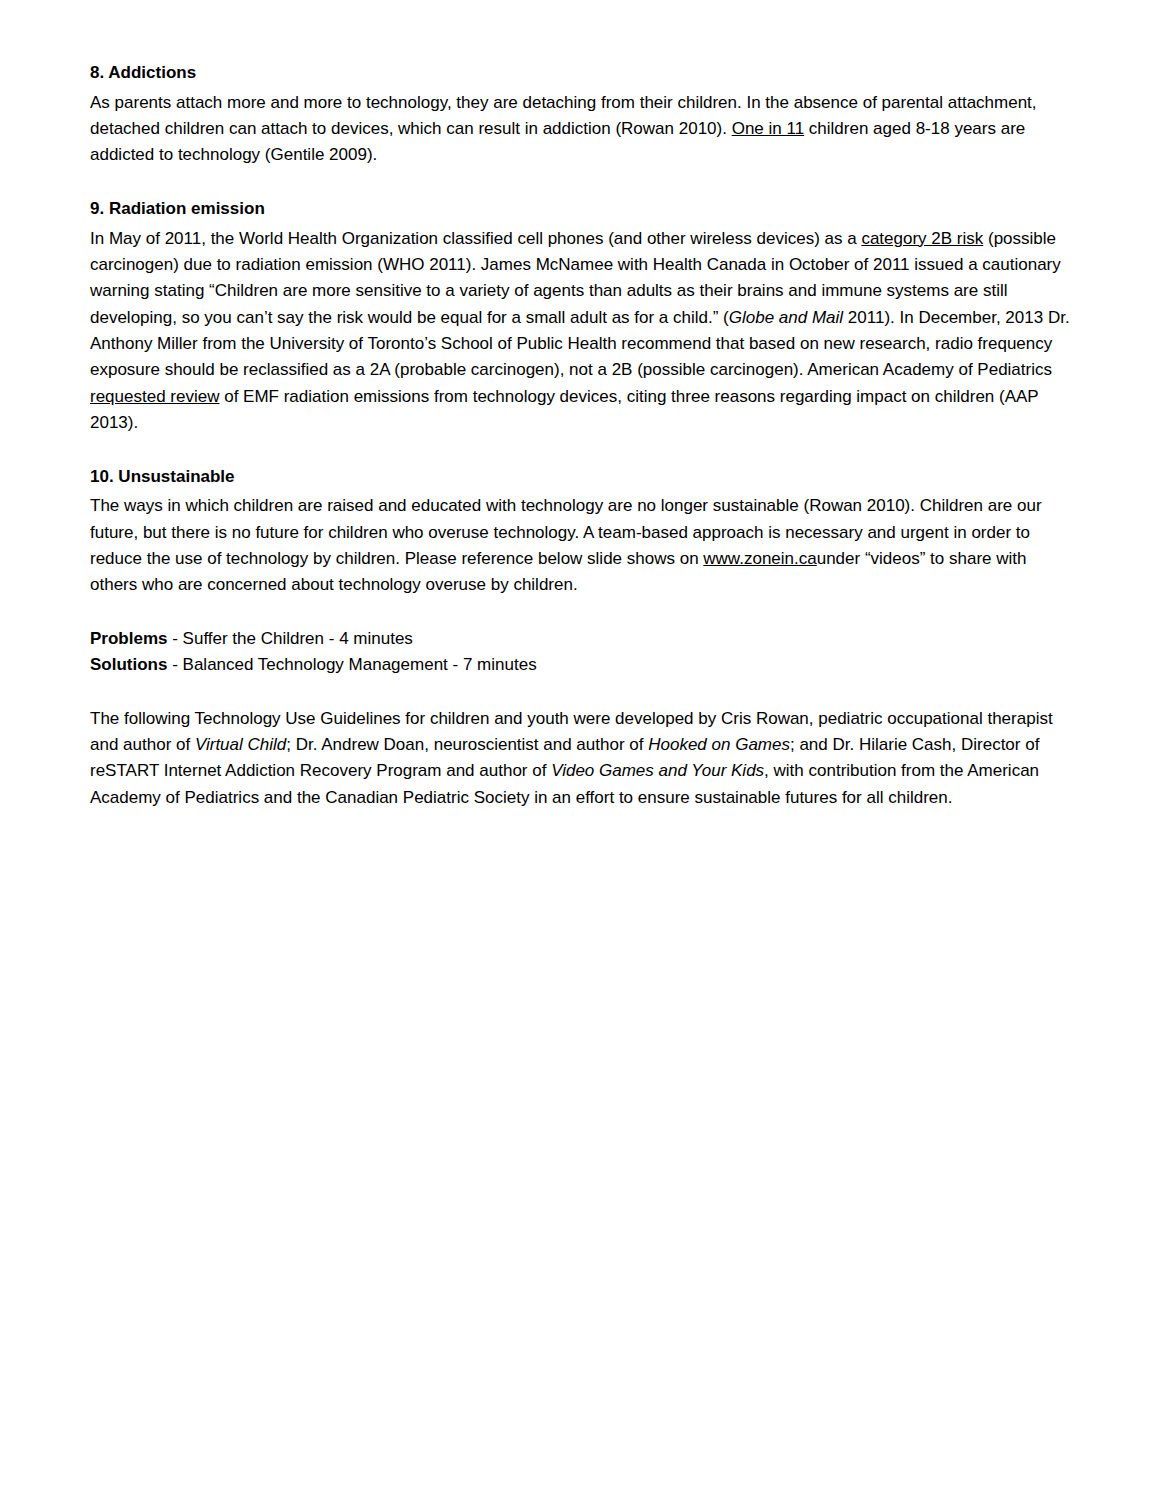8. Addictions
As parents attach more and more to technology, they are detaching from their children. In the absence of parental attachment, detached children can attach to devices, which can result in addiction (Rowan 2010). One in 11 children aged 8-18 years are addicted to technology (Gentile 2009).
9. Radiation emission
In May of 2011, the World Health Organization classified cell phones (and other wireless devices) as a category 2B risk (possible carcinogen) due to radiation emission (WHO 2011). James McNamee with Health Canada in October of 2011 issued a cautionary warning stating “Children are more sensitive to a variety of agents than adults as their brains and immune systems are still developing, so you can’t say the risk would be equal for a small adult as for a child.” (Globe and Mail 2011). In December, 2013 Dr. Anthony Miller from the University of Toronto’s School of Public Health recommend that based on new research, radio frequency exposure should be reclassified as a 2A (probable carcinogen), not a 2B (possible carcinogen). American Academy of Pediatrics requested review of EMF radiation emissions from technology devices, citing three reasons regarding impact on children (AAP 2013).
10. Unsustainable
The ways in which children are raised and educated with technology are no longer sustainable (Rowan 2010). Children are our future, but there is no future for children who overuse technology. A team-based approach is necessary and urgent in order to reduce the use of technology by children. Please reference below slide shows on www.zonein.caunder “videos” to share with others who are concerned about technology overuse by children.
Problems - Suffer the Children - 4 minutes
Solutions - Balanced Technology Management - 7 minutes
The following Technology Use Guidelines for children and youth were developed by Cris Rowan, pediatric occupational therapist and author of Virtual Child; Dr. Andrew Doan, neuroscientist and author of Hooked on Games; and Dr. Hilarie Cash, Director of reSTART Internet Addiction Recovery Program and author of Video Games and Your Kids, with contribution from the American Academy of Pediatrics and the Canadian Pediatric Society in an effort to ensure sustainable futures for all children.